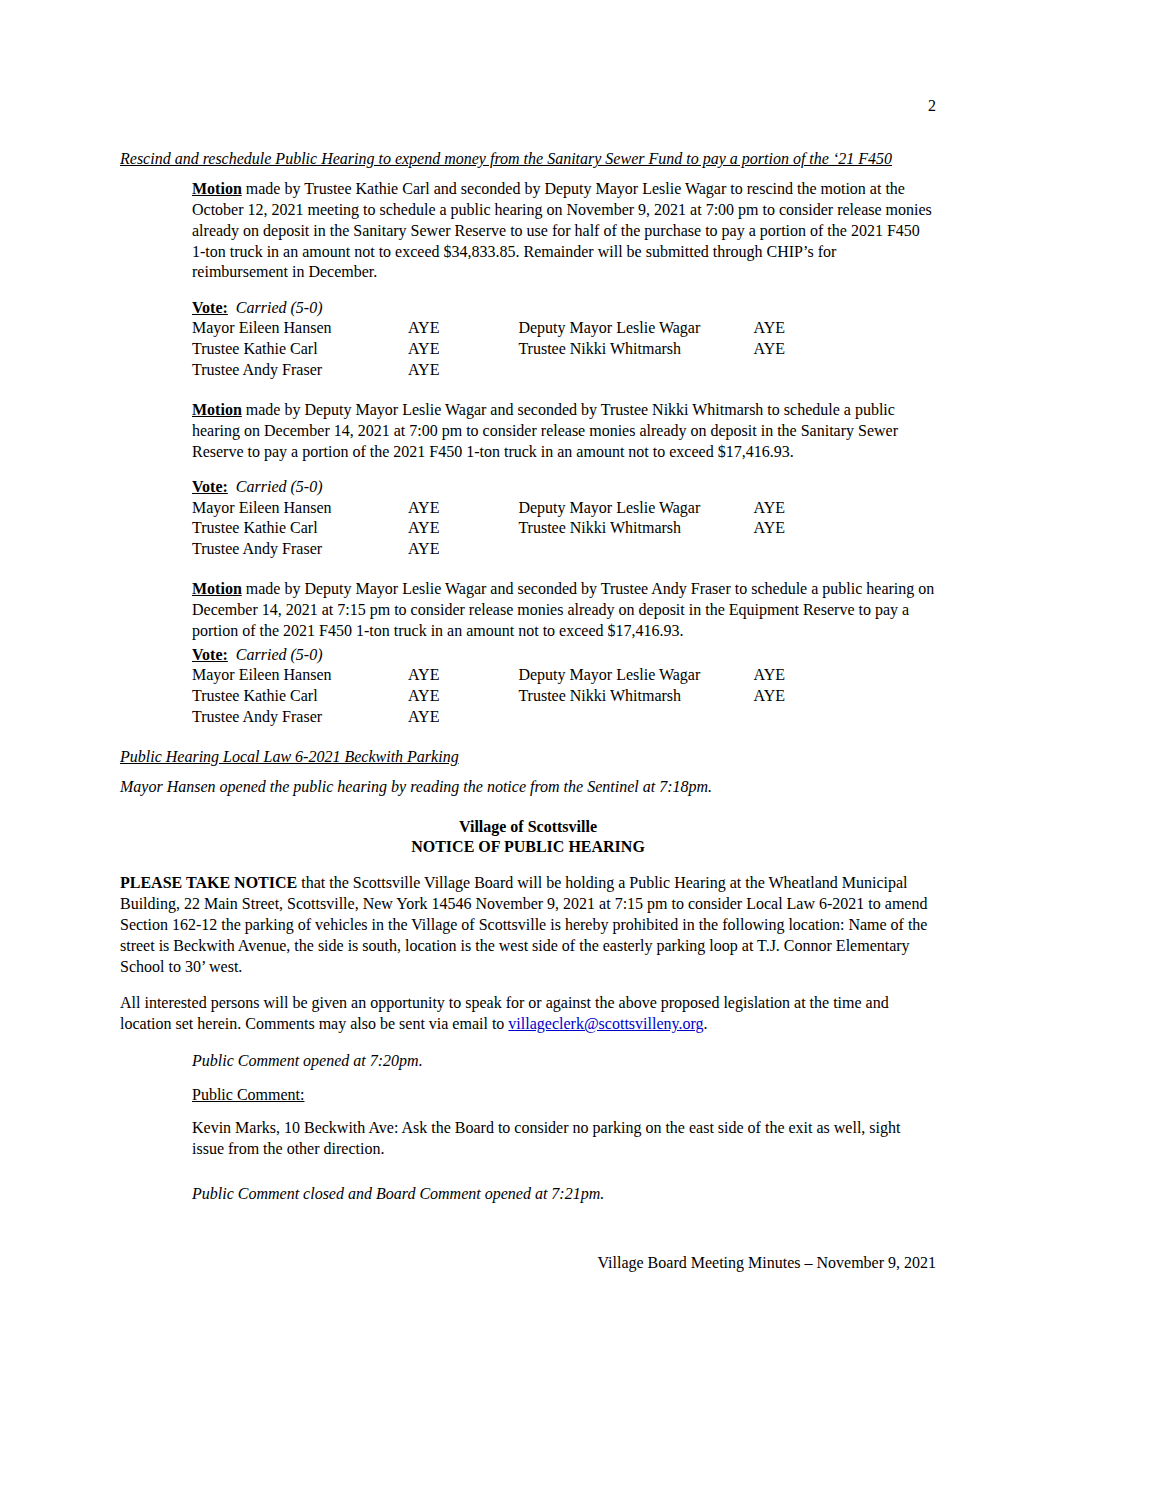2
Rescind and reschedule Public Hearing to expend money from the Sanitary Sewer Fund to pay a portion of the ‘21 F450
Motion made by Trustee Kathie Carl and seconded by Deputy Mayor Leslie Wagar to rescind the motion at the October 12, 2021 meeting to schedule a public hearing on November 9, 2021 at 7:00 pm to consider release monies already on deposit in the Sanitary Sewer Reserve to use for half of the purchase to pay a portion of the 2021 F450 1-ton truck in an amount not to exceed $34,833.85. Remainder will be submitted through CHIP’s for reimbursement in December.
Vote: Carried (5-0)
| Mayor Eileen Hansen | AYE | Deputy Mayor Leslie Wagar | AYE |
| Trustee Kathie Carl | AYE | Trustee Nikki Whitmarsh | AYE |
| Trustee Andy Fraser | AYE | | |
Motion made by Deputy Mayor Leslie Wagar and seconded by Trustee Nikki Whitmarsh to schedule a public hearing on December 14, 2021 at 7:00 pm to consider release monies already on deposit in the Sanitary Sewer Reserve to pay a portion of the 2021 F450 1-ton truck in an amount not to exceed $17,416.93.
Vote: Carried (5-0)
| Mayor Eileen Hansen | AYE | Deputy Mayor Leslie Wagar | AYE |
| Trustee Kathie Carl | AYE | Trustee Nikki Whitmarsh | AYE |
| Trustee Andy Fraser | AYE | | |
Motion made by Deputy Mayor Leslie Wagar and seconded by Trustee Andy Fraser to schedule a public hearing on December 14, 2021 at 7:15 pm to consider release monies already on deposit in the Equipment Reserve to pay a portion of the 2021 F450 1-ton truck in an amount not to exceed $17,416.93.
Vote: Carried (5-0)
| Mayor Eileen Hansen | AYE | Deputy Mayor Leslie Wagar | AYE |
| Trustee Kathie Carl | AYE | Trustee Nikki Whitmarsh | AYE |
| Trustee Andy Fraser | AYE | | |
Public Hearing Local Law 6-2021 Beckwith Parking
Mayor Hansen opened the public hearing by reading the notice from the Sentinel at 7:18pm.
Village of Scottsville
NOTICE OF PUBLIC HEARING
PLEASE TAKE NOTICE that the Scottsville Village Board will be holding a Public Hearing at the Wheatland Municipal Building, 22 Main Street, Scottsville, New York 14546 November 9, 2021 at 7:15 pm to consider Local Law 6-2021 to amend Section 162-12 the parking of vehicles in the Village of Scottsville is hereby prohibited in the following location: Name of the street is Beckwith Avenue, the side is south, location is the west side of the easterly parking loop at T.J. Connor Elementary School to 30’ west.
All interested persons will be given an opportunity to speak for or against the above proposed legislation at the time and location set herein. Comments may also be sent via email to villageclerk@scottsvilleny.org.
Public Comment opened at 7:20pm.
Public Comment:
Kevin Marks, 10 Beckwith Ave: Ask the Board to consider no parking on the east side of the exit as well, sight issue from the other direction.
Public Comment closed and Board Comment opened at 7:21pm.
Village Board Meeting Minutes – November 9, 2021